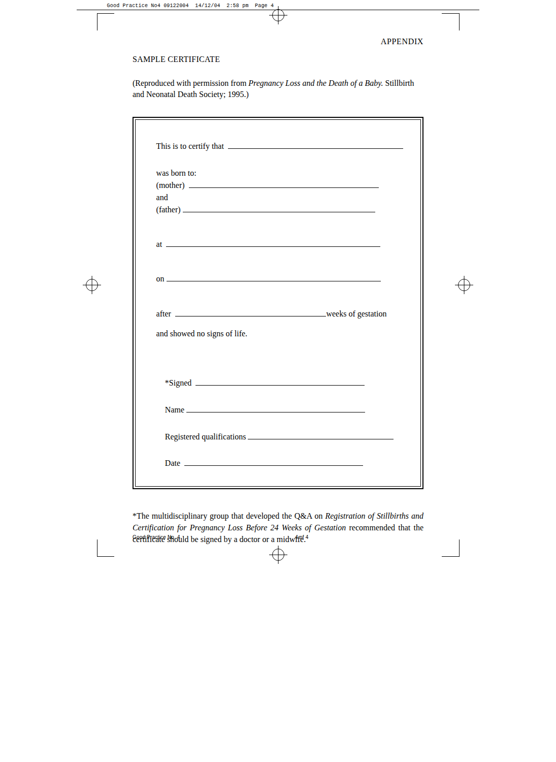Good Practice No4 09122004 14/12/04 2:58 pm Page 4
APPENDIX
SAMPLE CERTIFICATE
(Reproduced with permission from Pregnancy Loss and the Death of a Baby. Stillbirth and Neonatal Death Society; 1995.)
This is to certify that
was born to:
(mother)
and
(father)
at
on
after weeks of gestation
and showed no signs of life.
*Signed
Name
Registered qualifications
Date
*The multidisciplinary group that developed the Q&A on Registration of Stillbirths and Certification for Pregnancy Loss Before 24 Weeks of Gestation recommended that the certificate should be signed by a doctor or a midwife.
Good Practice No. 4
4 of 4